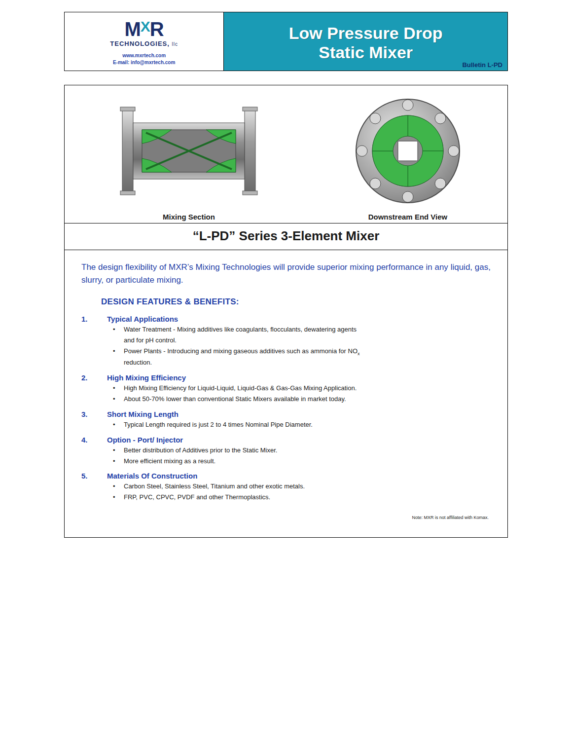MXR
TECHNOLOGIES, llc
www.mxrtech.com
E-mail: info@mxrtech.com
Low Pressure Drop
Static Mixer
Bulletin L-PD
Mixing Section
Downstream End View
“L-PD” Series 3-Element Mixer
The design flexibility of MXR’s Mixing Technologies will provide superior mixing performance in any liquid, gas, slurry, or particulate mixing.
DESIGN FEATURES & BENEFITS:
1. Typical Applications
Water Treatment - Mixing additives like coagulants, flocculants, dewatering agents
and for pH control.
Power Plants - Introducing and mixing gaseous additives such as ammonia for NOx
reduction.
2. High Mixing Efficiency
High Mixing Efficiency for Liquid-Liquid, Liquid-Gas & Gas-Gas Mixing Application.
About 50-70% lower than conventional Static Mixers available in market today.
3. Short Mixing Length
Typical Length required is just 2 to 4 times Nominal Pipe Diameter.
4. Option - Port/ Injector
Better distribution of Additives prior to the Static Mixer.
More efficient mixing as a result.
5. Materials Of Construction
Carbon Steel, Stainless Steel, Titanium and other exotic metals.
FRP, PVC, CPVC, PVDF and other Thermoplastics.
Note: MXR is not affiliated with Komax.